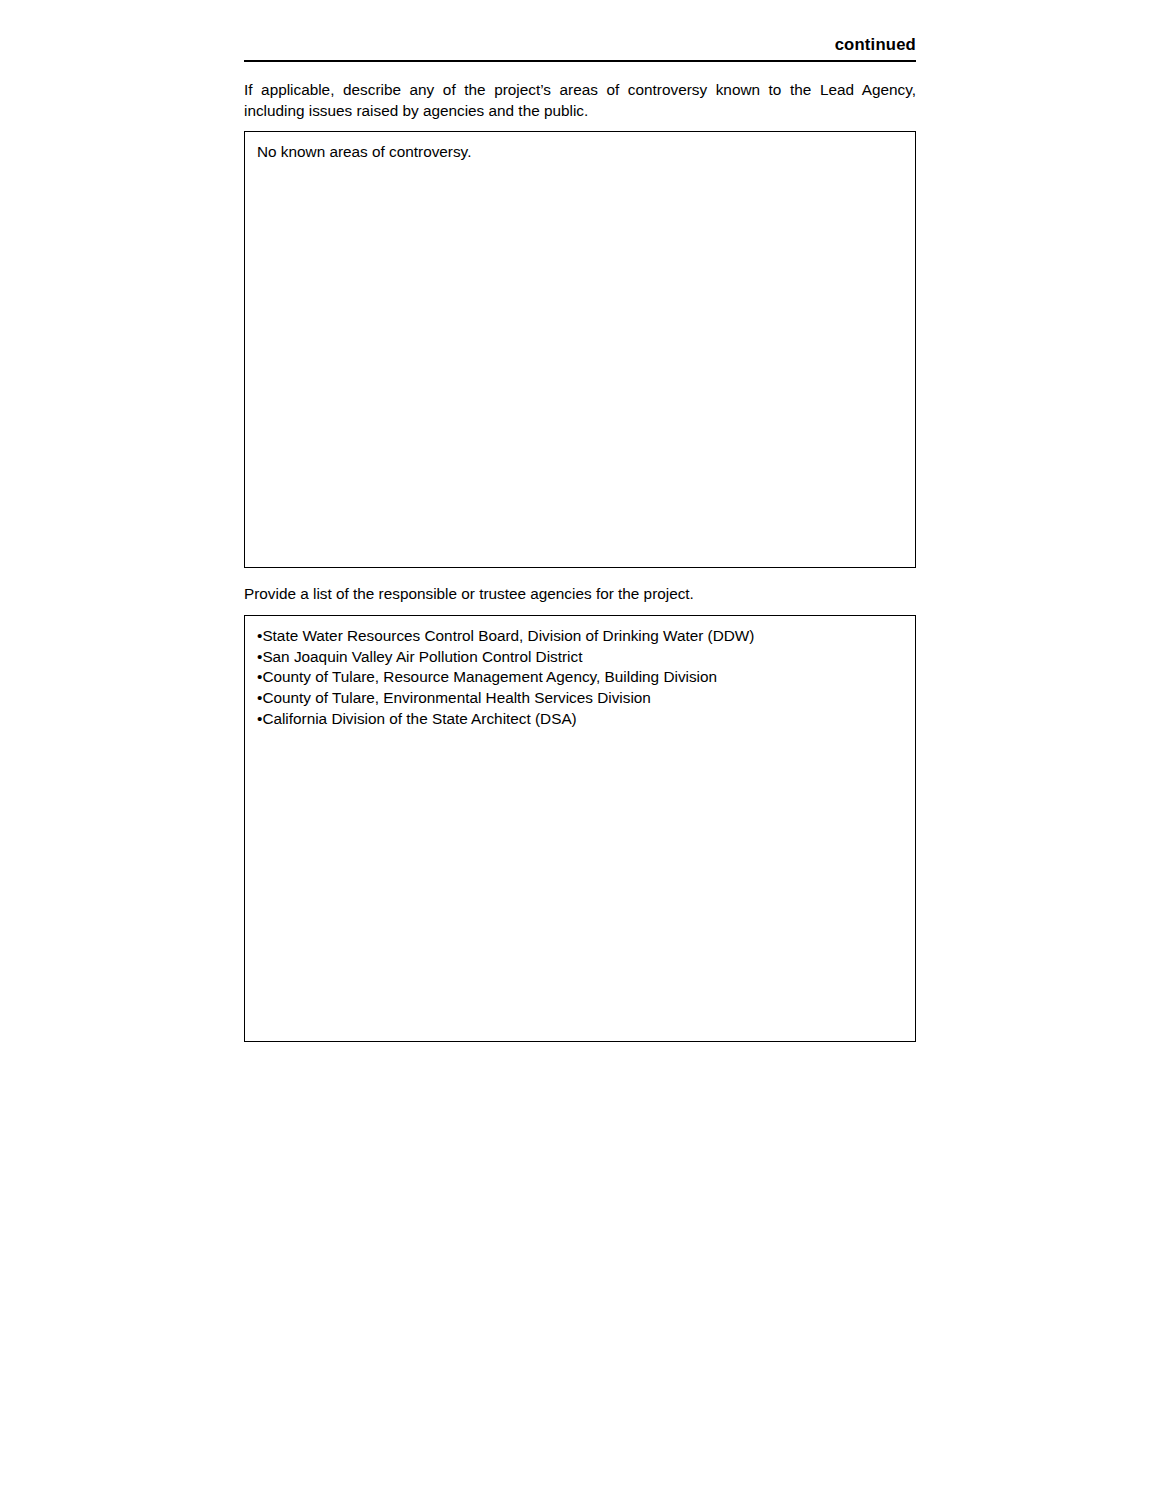continued
If applicable, describe any of the project’s areas of controversy known to the Lead Agency, including issues raised by agencies and the public.
No known areas of controversy.
Provide a list of the responsible or trustee agencies for the project.
State Water Resources Control Board, Division of Drinking Water (DDW)
San Joaquin Valley Air Pollution Control District
County of Tulare, Resource Management Agency, Building Division
County of Tulare, Environmental Health Services Division
California Division of the State Architect (DSA)